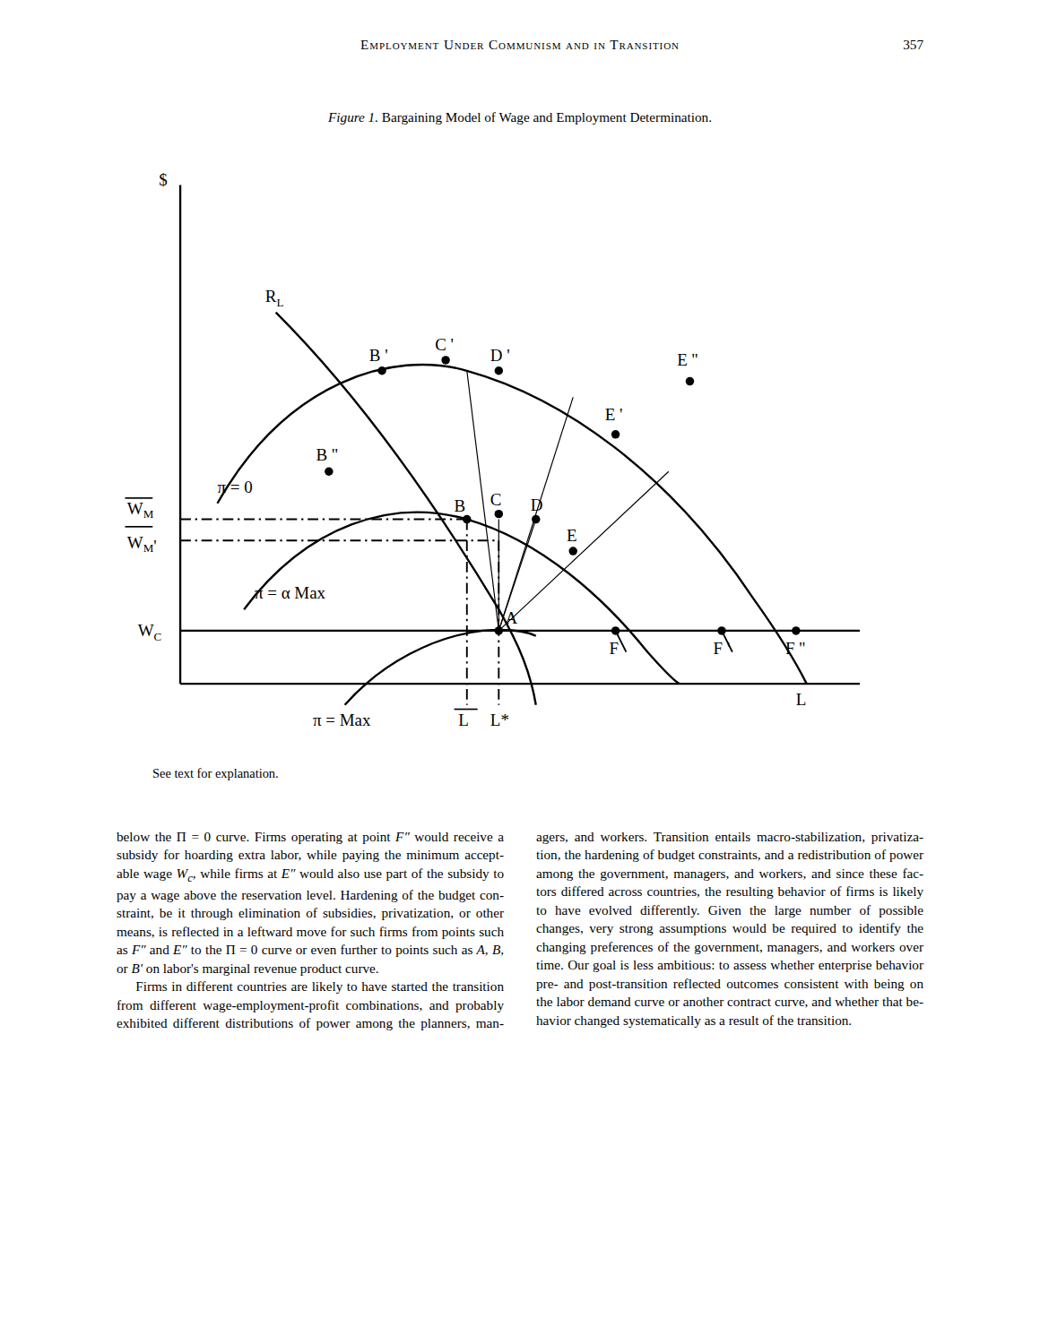Employment Under Communism and in Transition 357
Figure 1. Bargaining Model of Wage and Employment Determination.
$ L RL π = 0 π = α Max π = Max WC WM WM' L L* B ' C ' D ' E '' E ' B '' B C D E A F F ' F ''
See text for explanation.
below the Π = 0 curve. Firms operating at point F″ would receive a subsidy for hoarding extra labor, while paying the minimum acceptable wage Wc, while firms at E″ would also use part of the subsidy to pay a wage above the reservation level. Hardening of the budget constraint, be it through elimination of subsidies, privatization, or other means, is reflected in a leftward move for such firms from points such as F″ and E″ to the Π = 0 curve or even further to points such as A, B, or B′ on labor's marginal revenue product curve.
Firms in different countries are likely to have started the transition from different wage-employment-profit combinations, and probably exhibited different distributions of power among the planners, managers, and workers. Transition entails macro-stabilization, privatization, the hardening of budget constraints, and a redistribution of power among the government, managers, and workers, and since these factors differed across countries, the resulting behavior of firms is likely to have evolved differently. Given the large number of possible changes, very strong assumptions would be required to identify the changing preferences of the government, managers, and workers over time. Our goal is less ambitious: to assess whether enterprise behavior pre- and post-transition reflected outcomes consistent with being on the labor demand curve or another contract curve, and whether that behavior changed systematically as a result of the transition.